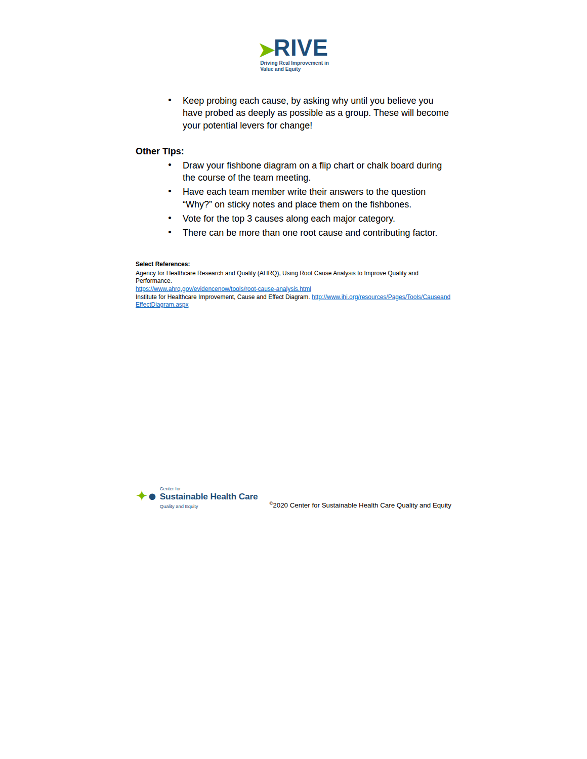➤RIVE
Driving Real Improvement in
Value and Equity
Keep probing each cause, by asking why until you believe you have probed as deeply as possible as a group. These will become your potential levers for change!
Other Tips:
Draw your fishbone diagram on a flip chart or chalk board during the course of the team meeting.
Have each team member write their answers to the question “Why?” on sticky notes and place them on the fishbones.
Vote for the top 3 causes along each major category.
There can be more than one root cause and contributing factor.
Select References:
Agency for Healthcare Research and Quality (AHRQ), Using Root Cause Analysis to Improve Quality and Performance.
https://www.ahrq.gov/evidencenow/tools/root-cause-analysis.html
Institute for Healthcare Improvement, Cause and Effect Diagram. http://www.ihi.org/resources/Pages/Tools/CauseandEffectDiagram.aspx
✦● Center for
Sustainable Health Care
Quality and Equity
©2020 Center for Sustainable Health Care Quality and Equity